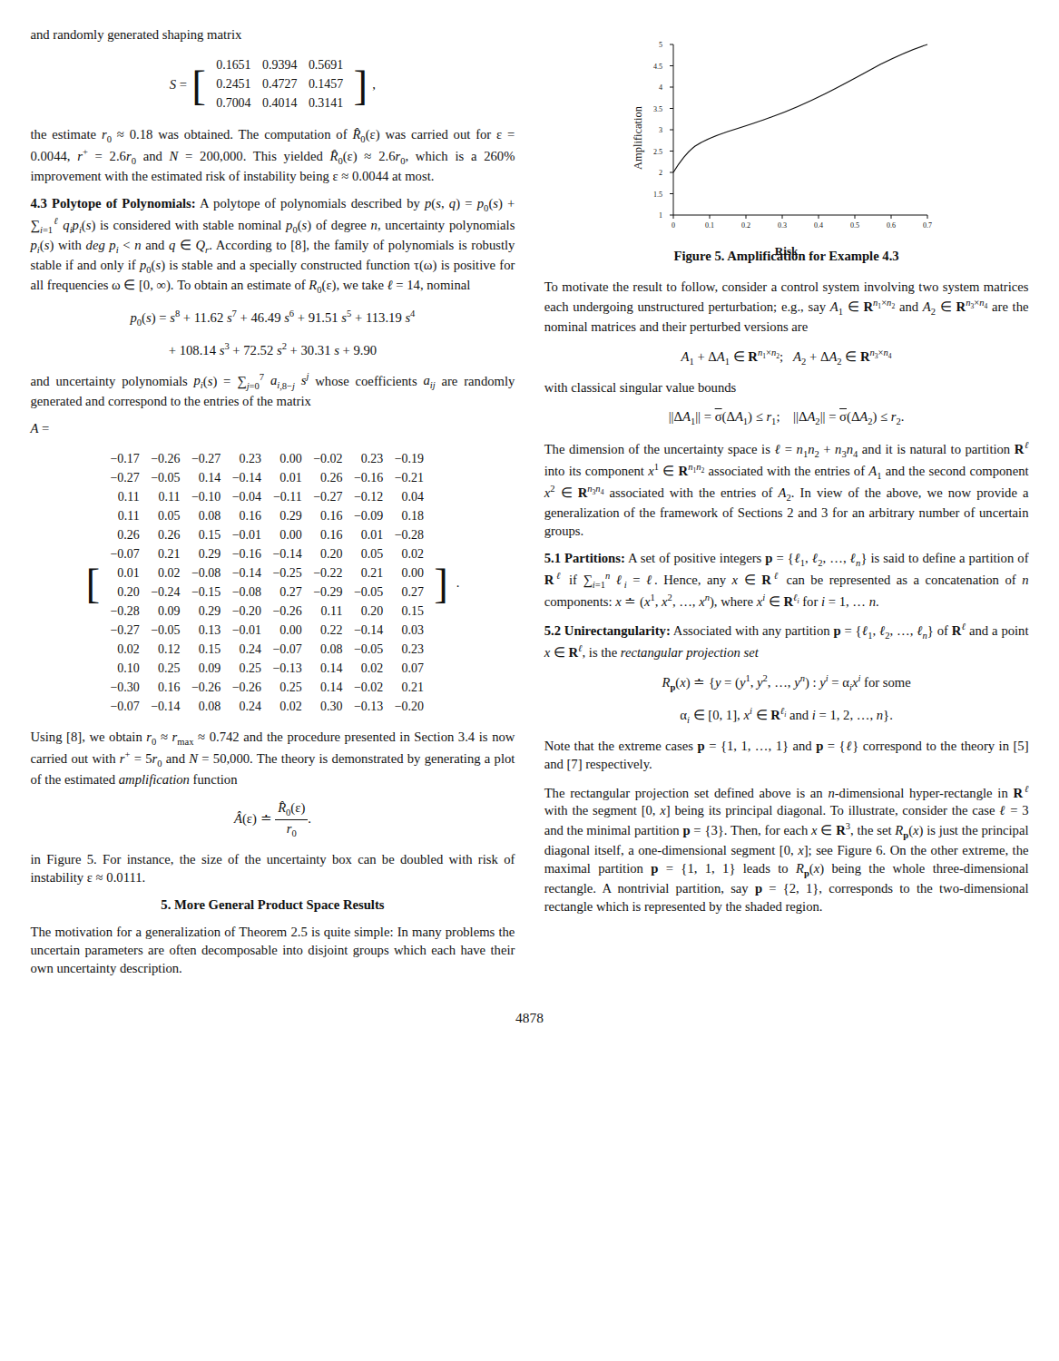and randomly generated shaping matrix
S = [
| 0.1651 | 0.9394 | 0.5691 |
| 0.2451 | 0.4727 | 0.1457 |
| 0.7004 | 0.4014 | 0.3141 |
] ,
the estimate r0 ≈ 0.18 was obtained. The computation of R̂0(ε) was carried out for ε = 0.0044, r+ = 2.6r0 and N = 200,000. This yielded R̂0(ε) ≈ 2.6r0, which is a 260% improvement with the estimated risk of instability being ε ≈ 0.0044 at most.
4.3 Polytope of Polynomials: A polytope of polynomials described by p(s, q) = p0(s) + ∑i=1ℓ qipi(s) is considered with stable nominal p0(s) of degree n, uncertainty polynomials pi(s) with deg pi < n and q ∈ Qr. According to [8], the family of polynomials is robustly stable if and only if p0(s) is stable and a specially constructed function τ(ω) is positive for all frequencies ω ∈ [0, ∞). To obtain an estimate of R0(ε), we take ℓ = 14, nominal
p0(s) = s8 + 11.62 s7 + 46.49 s6 + 91.51 s5 + 113.19 s4
+ 108.14 s3 + 72.52 s2 + 30.31 s + 9.90
and uncertainty polynomials pi(s) = ∑j=07 ai,8−j sj whose coefficients aij are randomly generated and correspond to the entries of the matrix
A =
[
| −0.17 | −0.26 | −0.27 | 0.23 | 0.00 | −0.02 | 0.23 | −0.19 |
| −0.27 | −0.05 | 0.14 | −0.14 | 0.01 | 0.26 | −0.16 | −0.21 |
| 0.11 | 0.11 | −0.10 | −0.04 | −0.11 | −0.27 | −0.12 | 0.04 |
| 0.11 | 0.05 | 0.08 | 0.16 | 0.29 | 0.16 | −0.09 | 0.18 |
| 0.26 | 0.26 | 0.15 | −0.01 | 0.00 | 0.16 | 0.01 | −0.28 |
| −0.07 | 0.21 | 0.29 | −0.16 | −0.14 | 0.20 | 0.05 | 0.02 |
| 0.01 | 0.02 | −0.08 | −0.14 | −0.25 | −0.22 | 0.21 | 0.00 |
| 0.20 | −0.24 | −0.15 | −0.08 | 0.27 | −0.29 | −0.05 | 0.27 |
| −0.28 | 0.09 | 0.29 | −0.20 | −0.26 | 0.11 | 0.20 | 0.15 |
| −0.27 | −0.05 | 0.13 | −0.01 | 0.00 | 0.22 | −0.14 | 0.03 |
| 0.02 | 0.12 | 0.15 | 0.24 | −0.07 | 0.08 | −0.05 | 0.23 |
| 0.10 | 0.25 | 0.09 | 0.25 | −0.13 | 0.14 | 0.02 | 0.07 |
| −0.30 | 0.16 | −0.26 | −0.26 | 0.25 | 0.14 | −0.02 | 0.21 |
| −0.07 | −0.14 | 0.08 | 0.24 | 0.02 | 0.30 | −0.13 | −0.20 |
] .
Using [8], we obtain r0 ≈ rmax ≈ 0.742 and the procedure presented in Section 3.4 is now carried out with r+ = 5r0 and N = 50,000. The theory is demonstrated by generating a plot of the estimated amplification function
Â(ε) ≐ R̂0(ε) r0 .
in Figure 5. For instance, the size of the uncertainty box can be doubled with risk of instability ε ≈ 0.0111.
5. More General Product Space Results
The motivation for a generalization of Theorem 2.5 is quite simple: In many problems the uncertain parameters are often decomposable into disjoint groups which each have their own uncertainty description.
Amplification
1 1.5 2 2.5 3 3.5 4 4.5 5 0 0.1 0.2 0.3 0.4 0.5 0.6 0.7
Risk
Figure 5. Amplification for Example 4.3
To motivate the result to follow, consider a control system involving two system matrices each undergoing unstructured perturbation; e.g., say A1 ∈ Rn1×n2 and A2 ∈ Rn3×n4 are the nominal matrices and their perturbed versions are
A1 + ΔA1 ∈ Rn1×n2; A2 + ΔA2 ∈ Rn3×n4
with classical singular value bounds
||ΔA1|| = σ(ΔA1) ≤ r1; ||ΔA2|| = σ(ΔA2) ≤ r2.
The dimension of the uncertainty space is ℓ = n1n2 + n3n4 and it is natural to partition Rℓ into its component x1 ∈ Rn1n2 associated with the entries of A1 and the second component x2 ∈ Rn3n4 associated with the entries of A2. In view of the above, we now provide a generalization of the framework of Sections 2 and 3 for an arbitrary number of uncertain groups.
5.1 Partitions: A set of positive integers p = {ℓ1, ℓ2, …, ℓn} is said to define a partition of Rℓ if ∑i=1n ℓi = ℓ. Hence, any x ∈ Rℓ can be represented as a concatenation of n components: x ≐ (x1, x2, …, xn), where xi ∈ Rℓi for i = 1, … n.
5.2 Unirectangularity: Associated with any partition p = {ℓ1, ℓ2, …, ℓn} of Rℓ and a point x ∈ Rℓ, is the rectangular projection set
Rp(x) ≐ {y = (y1, y2, …, yn) : yi = αixi for some
αi ∈ [0, 1], xi ∈ Rℓi and i = 1, 2, …, n}.
Note that the extreme cases p = {1, 1, …, 1} and p = {ℓ} correspond to the theory in [5] and [7] respectively.
The rectangular projection set defined above is an n-dimensional hyper-rectangle in Rℓ with the segment [0, x] being its principal diagonal. To illustrate, consider the case ℓ = 3 and the minimal partition p = {3}. Then, for each x ∈ R3, the set Rp(x) is just the principal diagonal itself, a one-dimensional segment [0, x]; see Figure 6. On the other extreme, the maximal partition p = {1, 1, 1} leads to Rp(x) being the whole three-dimensional rectangle. A nontrivial partition, say p = {2, 1}, corresponds to the two-dimensional rectangle which is represented by the shaded region.
4878